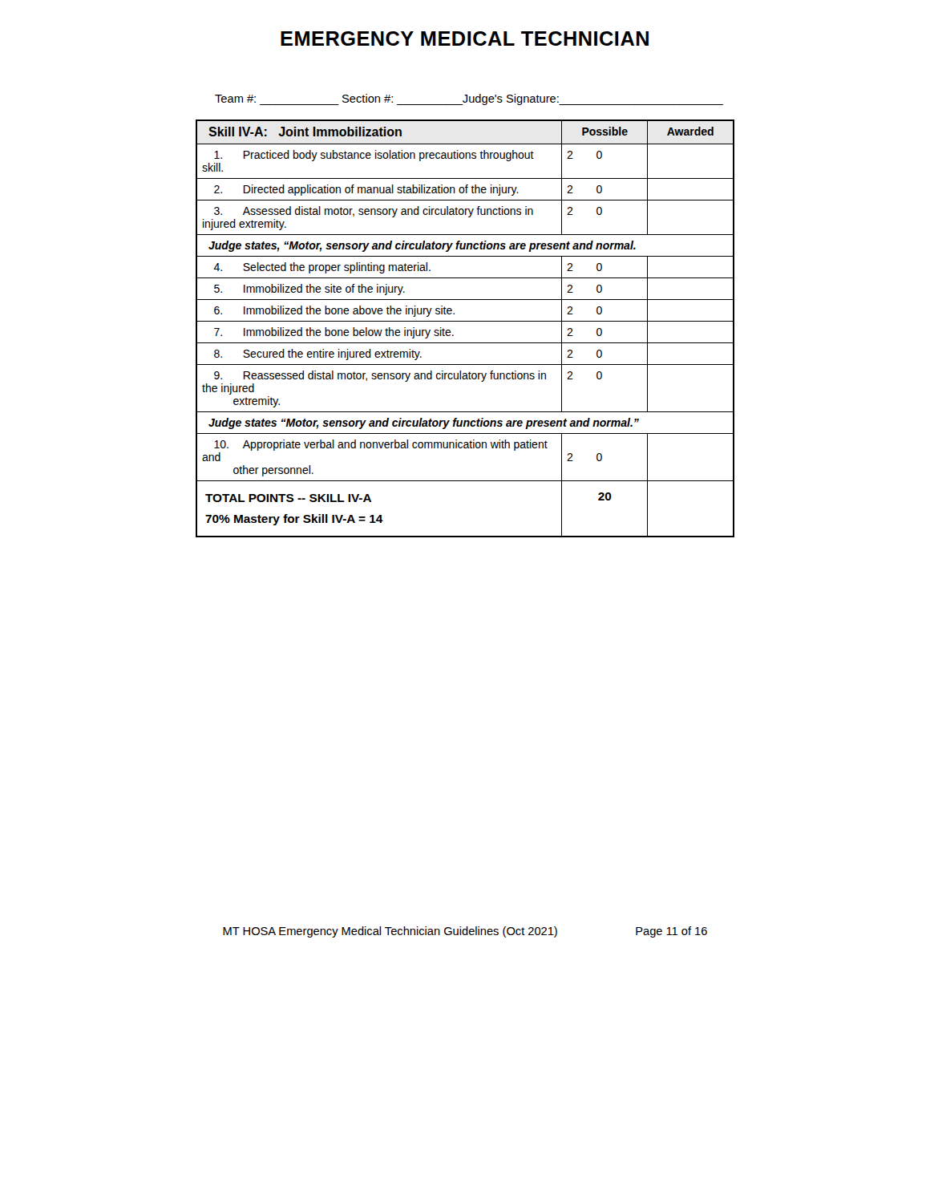EMERGENCY MEDICAL TECHNICIAN
Team #: ____________ Section #: __________
Judge's Signature:_________________________
| Skill IV-A: Joint Immobilization | Possible | Awarded |
| --- | --- | --- |
| 1. Practiced body substance isolation precautions throughout skill. | 2 0 | |
| 2. Directed application of manual stabilization of the injury. | 2 0 | |
| 3. Assessed distal motor, sensory and circulatory functions in injured extremity. | 2 0 | |
| Judge states, “Motor, sensory and circulatory functions are present and normal. |
| 4. Selected the proper splinting material. | 2 0 | |
| 5. Immobilized the site of the injury. | 2 0 | |
| 6. Immobilized the bone above the injury site. | 2 0 | |
| 7. Immobilized the bone below the injury site. | 2 0 | |
| 8. Secured the entire injured extremity. | 2 0 | |
| 9. Reassessed distal motor, sensory and circulatory functions in the injured extremity. | 2 0 | |
| Judge states “Motor, sensory and circulatory functions are present and normal.” |
| 10. Appropriate verbal and nonverbal communication with patient and other personnel. | 2 0 | |
| TOTAL POINTS -- SKILL IV-A 70% Mastery for Skill IV-A = 14 | 20 | |
MT HOSA Emergency Medical Technician Guidelines (Oct 2021)
Page 11 of 16